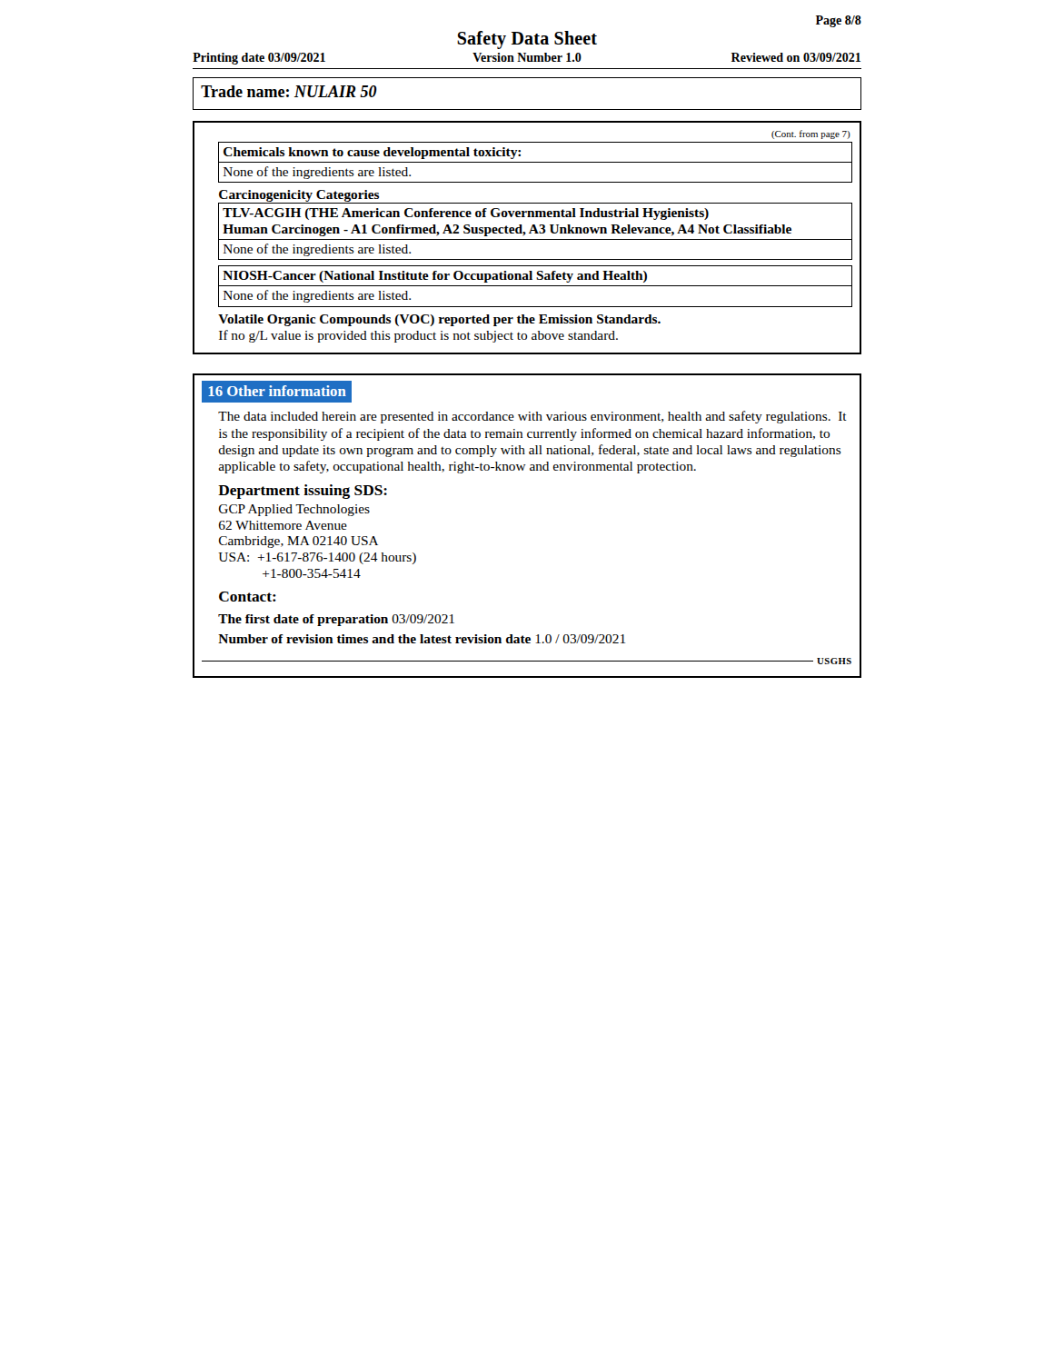Page 8/8
Safety Data Sheet
Printing date 03/09/2021
Version Number 1.0
Reviewed on 03/09/2021
Trade name: NULAIR 50
(Cont. from page 7)
| Chemicals known to cause developmental toxicity: |
| None of the ingredients are listed. |
Carcinogenicity Categories
| TLV-ACGIH (THE American Conference of Governmental Industrial Hygienists) Human Carcinogen - A1 Confirmed, A2 Suspected, A3 Unknown Relevance, A4 Not Classifiable |
| None of the ingredients are listed. |
| NIOSH-Cancer (National Institute for Occupational Safety and Health) |
| None of the ingredients are listed. |
Volatile Organic Compounds (VOC) reported per the Emission Standards.
If no g/L value is provided this product is not subject to above standard.
16 Other information
The data included herein are presented in accordance with various environment, health and safety regulations. It is the responsibility of a recipient of the data to remain currently informed on chemical hazard information, to design and update its own program and to comply with all national, federal, state and local laws and regulations applicable to safety, occupational health, right-to-know and environmental protection.
Department issuing SDS:
GCP Applied Technologies
62 Whittemore Avenue
Cambridge, MA 02140 USA
USA: +1-617-876-1400 (24 hours)
+1-800-354-5414
Contact:
The first date of preparation 03/09/2021
Number of revision times and the latest revision date 1.0 / 03/09/2021
USGHS